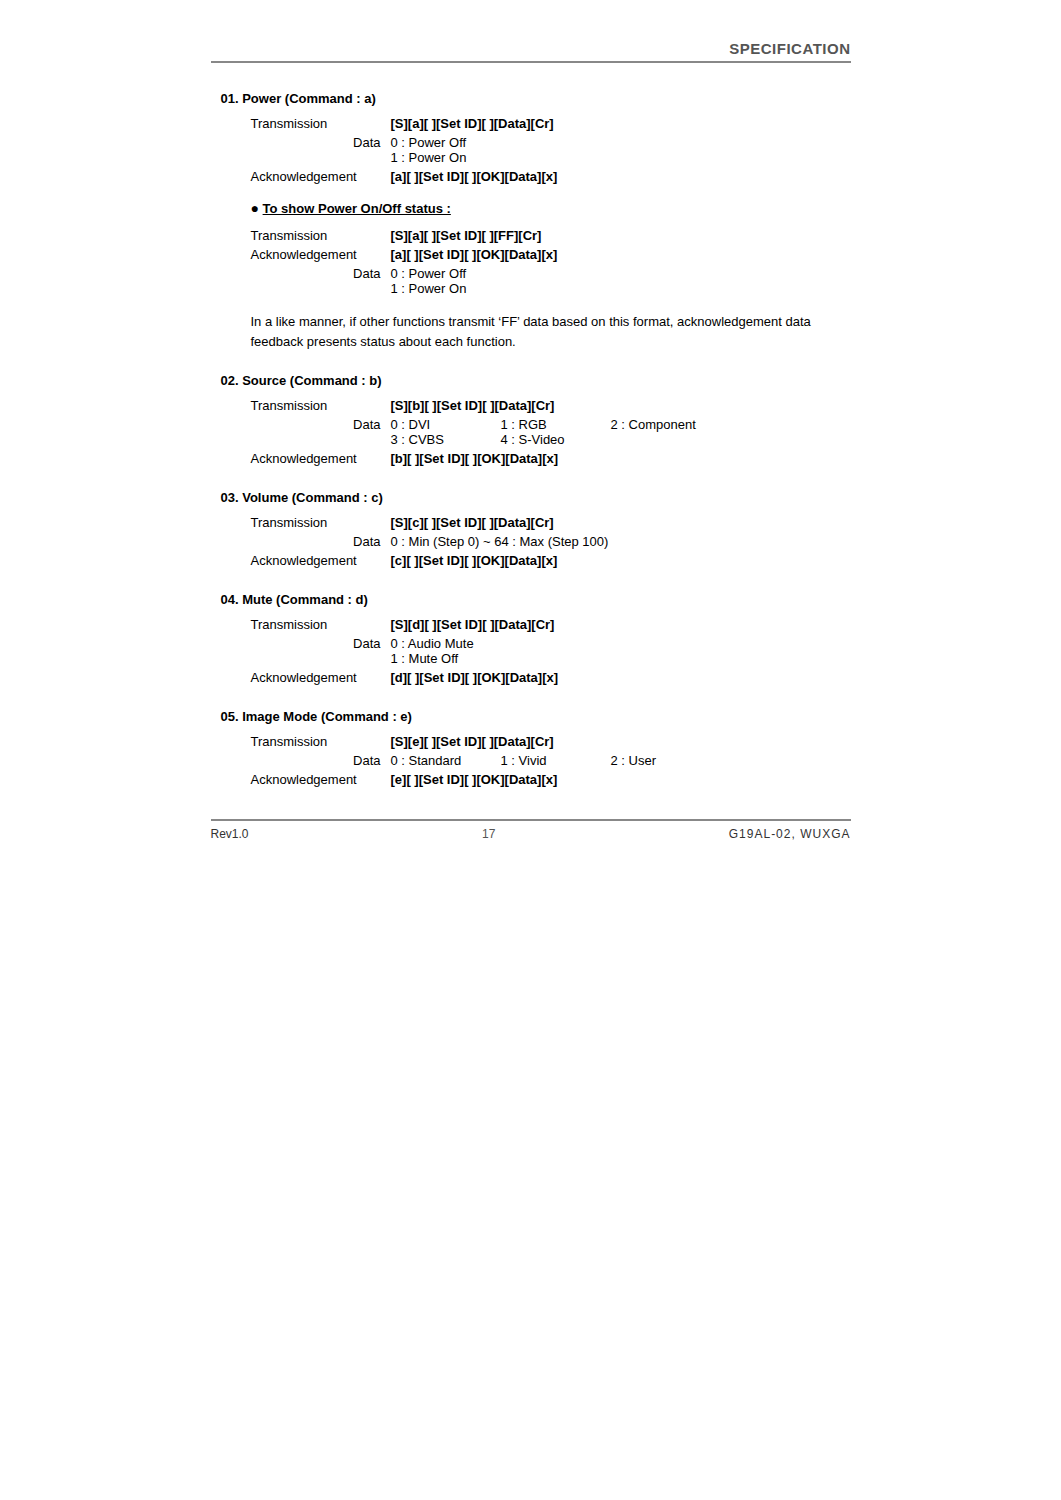SPECIFICATION
01. Power (Command : a)
| Transmission | [S][a][ ][Set ID][ ][Data][Cr] |
| Data | 0 : Power Off 1 : Power On |
| Acknowledgement | [a][ ][Set ID][ ][OK][Data][x] |
● To show Power On/Off status :
| Transmission | [S][a][ ][Set ID][ ][FF][Cr] |
| Acknowledgement | [a][ ][Set ID][ ][OK][Data][x] |
| Data | 0 : Power Off 1 : Power On |
In a like manner, if other functions transmit ‘FF’ data based on this format, acknowledgement data feedback presents status about each function.
02. Source (Command : b)
| Transmission | [S][b][ ][Set ID][ ][Data][Cr] |
| Data | 0 : DVI 1 : RGB 2 : Component 3 : CVBS 4 : S-Video |
| Acknowledgement | [b][ ][Set ID][ ][OK][Data][x] |
03. Volume (Command : c)
| Transmission | [S][c][ ][Set ID][ ][Data][Cr] |
| Data | 0 : Min (Step 0) ~ 64 : Max (Step 100) |
| Acknowledgement | [c][ ][Set ID][ ][OK][Data][x] |
04. Mute (Command : d)
| Transmission | [S][d][ ][Set ID][ ][Data][Cr] |
| Data | 0 : Audio Mute 1 : Mute Off |
| Acknowledgement | [d][ ][Set ID][ ][OK][Data][x] |
05. Image Mode (Command : e)
| Transmission | [S][e][ ][Set ID][ ][Data][Cr] |
| Data | 0 : Standard 1 : Vivid 2 : User |
| Acknowledgement | [e][ ][Set ID][ ][OK][Data][x] |
Rev1.0 17 G19AL-02, WUXGA